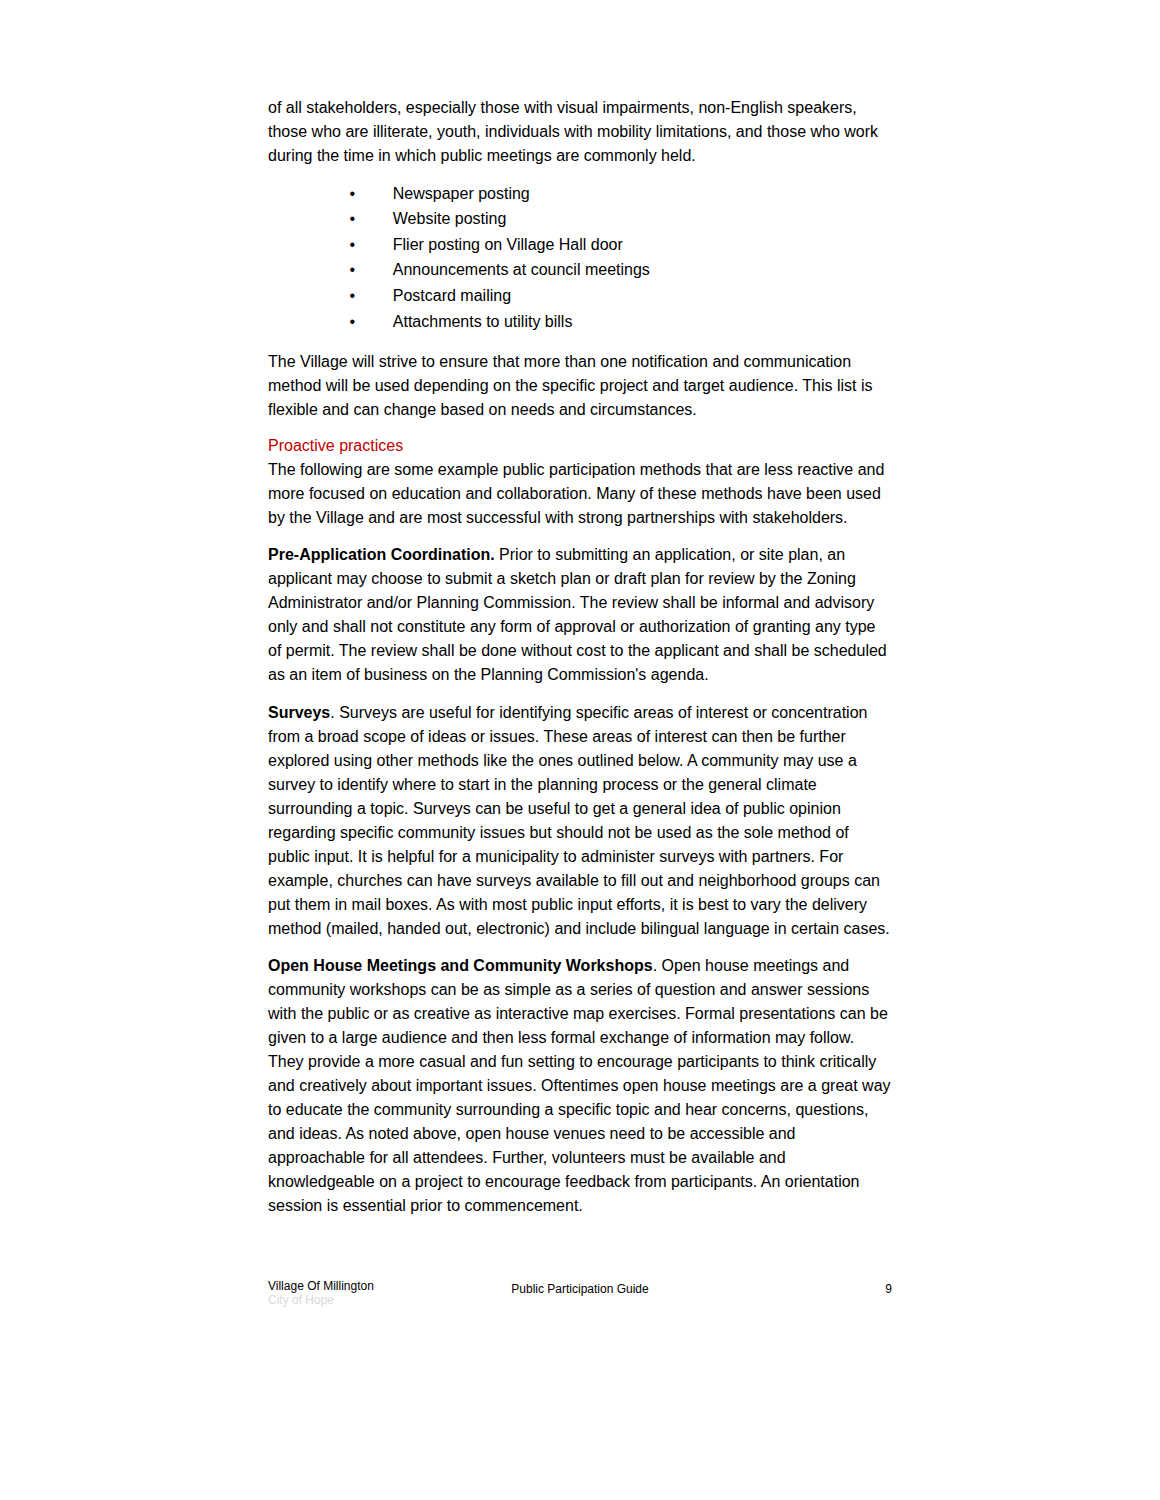of all stakeholders, especially those with visual impairments, non-English speakers, those who are illiterate, youth, individuals with mobility limitations, and those who work during the time in which public meetings are commonly held.
Newspaper posting
Website posting
Flier posting on Village Hall door
Announcements at council meetings
Postcard mailing
Attachments to utility bills
The Village will strive to ensure that more than one notification and communication method will be used depending on the specific project and target audience. This list is flexible and can change based on needs and circumstances.
Proactive practices
The following are some example public participation methods that are less reactive and more focused on education and collaboration. Many of these methods have been used by the Village and are most successful with strong partnerships with stakeholders.
Pre-Application Coordination. Prior to submitting an application, or site plan, an applicant may choose to submit a sketch plan or draft plan for review by the Zoning Administrator and/or Planning Commission. The review shall be informal and advisory only and shall not constitute any form of approval or authorization of granting any type of permit. The review shall be done without cost to the applicant and shall be scheduled as an item of business on the Planning Commission's agenda.
Surveys. Surveys are useful for identifying specific areas of interest or concentration from a broad scope of ideas or issues. These areas of interest can then be further explored using other methods like the ones outlined below. A community may use a survey to identify where to start in the planning process or the general climate surrounding a topic. Surveys can be useful to get a general idea of public opinion regarding specific community issues but should not be used as the sole method of public input. It is helpful for a municipality to administer surveys with partners. For example, churches can have surveys available to fill out and neighborhood groups can put them in mail boxes. As with most public input efforts, it is best to vary the delivery method (mailed, handed out, electronic) and include bilingual language in certain cases.
Open House Meetings and Community Workshops. Open house meetings and community workshops can be as simple as a series of question and answer sessions with the public or as creative as interactive map exercises. Formal presentations can be given to a large audience and then less formal exchange of information may follow. They provide a more casual and fun setting to encourage participants to think critically and creatively about important issues. Oftentimes open house meetings are a great way to educate the community surrounding a specific topic and hear concerns, questions, and ideas. As noted above, open house venues need to be accessible and approachable for all attendees. Further, volunteers must be available and knowledgeable on a project to encourage feedback from participants. An orientation session is essential prior to commencement.
Village Of Millington
City of Hope
Public Participation Guide
9